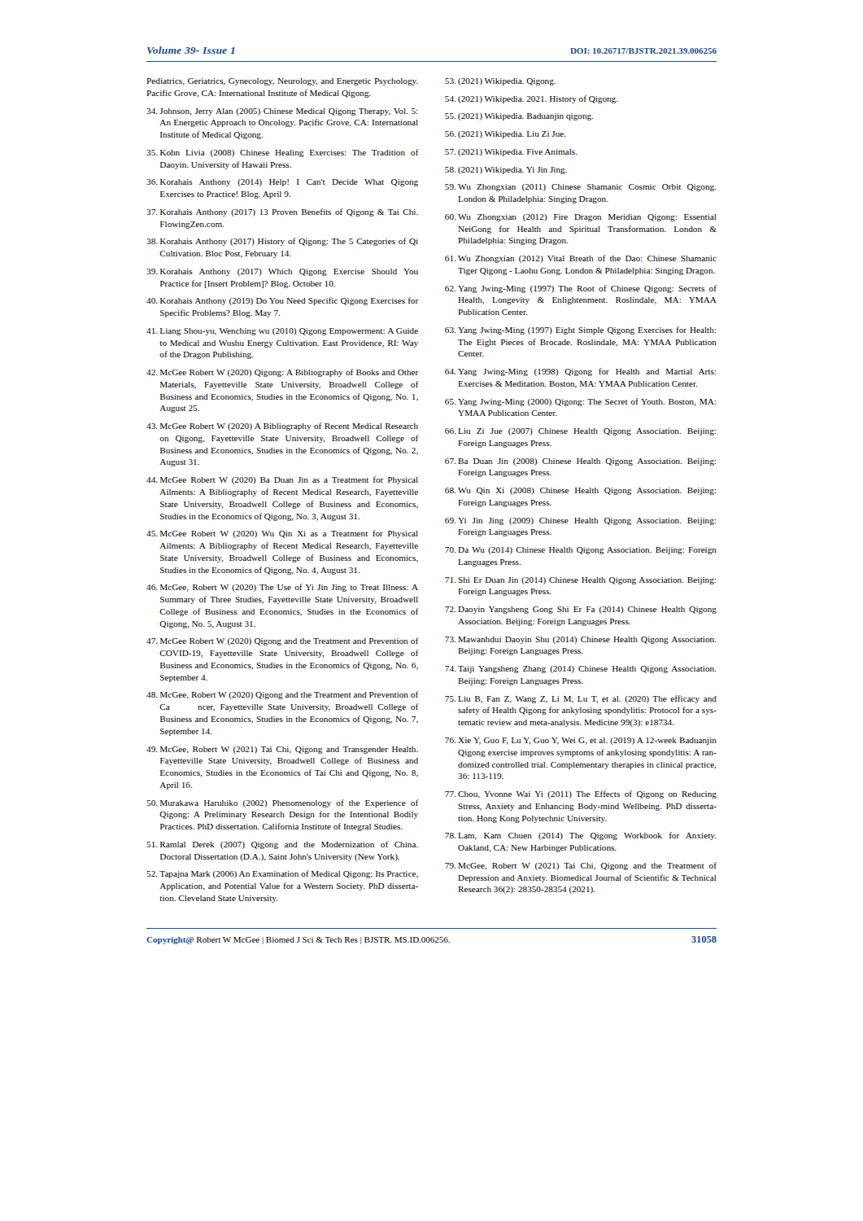Volume 39- Issue 1
DOI: 10.26717/BJSTR.2021.39.006256
Pediatrics, Geriatrics, Gynecology, Neurology, and Energetic Psychology. Pacific Grove, CA: International Institute of Medical Qigong.
34. Johnson, Jerry Alan (2005) Chinese Medical Qigong Therapy, Vol. 5: An Energetic Approach to Oncology. Pacific Grove, CA: International Institute of Medical Qigong.
35. Kohn Livia (2008) Chinese Healing Exercises: The Tradition of Daoyin. University of Hawaii Press.
36. Korahais Anthony (2014) Help! I Can't Decide What Qigong Exercises to Practice! Blog. April 9.
37. Korahais Anthony (2017) 13 Proven Benefits of Qigong & Tai Chi. FlowingZen.com.
38. Korahais Anthony (2017) History of Qigong: The 5 Categories of Qi Cultivation. Bloc Post, February 14.
39. Korahais Anthony (2017) Which Qigong Exercise Should You Practice for [Insert Problem]? Blog. October 10.
40. Korahais Anthony (2019) Do You Need Specific Qigong Exercises for Specific Problems? Blog. May 7.
41. Liang Shou-yu, Wenching wu (2010) Qigong Empowerment: A Guide to Medical and Wushu Energy Cultivation. East Providence, RI: Way of the Dragon Publishing.
42. McGee Robert W (2020) Qigong: A Bibliography of Books and Other Materials, Fayetteville State University, Broadwell College of Business and Economics, Studies in the Economics of Qigong, No. 1, August 25.
43. McGee Robert W (2020) A Bibliography of Recent Medical Research on Qigong, Fayetteville State University, Broadwell College of Business and Economics, Studies in the Economics of Qigong, No. 2, August 31.
44. McGee Robert W (2020) Ba Duan Jin as a Treatment for Physical Ailments: A Bibliography of Recent Medical Research, Fayetteville State University, Broadwell College of Business and Economics, Studies in the Economics of Qigong, No. 3, August 31.
45. McGee Robert W (2020) Wu Qin Xi as a Treatment for Physical Ailments: A Bibliography of Recent Medical Research, Fayetteville State University, Broadwell College of Business and Economics, Studies in the Economics of Qigong, No. 4, August 31.
46. McGee, Robert W (2020) The Use of Yi Jin Jing to Treat Illness: A Summary of Three Studies, Fayetteville State University, Broadwell College of Business and Economics, Studies in the Economics of Qigong, No. 5, August 31.
47. McGee Robert W (2020) Qigong and the Treatment and Prevention of COVID-19, Fayetteville State University, Broadwell College of Business and Economics, Studies in the Economics of Qigong, No. 6, September 4.
48. McGee, Robert W (2020) Qigong and the Treatment and Prevention of Ca ncer, Fayetteville State University, Broadwell College of Business and Economics, Studies in the Economics of Qigong, No. 7, September 14.
49. McGee, Robert W (2021) Tai Chi, Qigong and Transgender Health. Fayetteville State University, Broadwell College of Business and Economics, Studies in the Economics of Tai Chi and Qigong, No. 8, April 16.
50. Murakawa Haruhiko (2002) Phenomenology of the Experience of Qigong: A Preliminary Research Design for the Intentional Bodily Practices. PhD dissertation. California Institute of Integral Studies.
51. Ramlal Derek (2007) Qigong and the Modernization of China. Doctoral Dissertation (D.A.), Saint John's University (New York).
52. Tapajna Mark (2006) An Examination of Medical Qigong: Its Practice, Application, and Potential Value for a Western Society. PhD dissertation. Cleveland State University.
53.(2021) Wikipedia. Qigong.
54.(2021) Wikipedia. 2021. History of Qigong.
55.(2021) Wikipedia. Baduanjin qigong.
56.(2021) Wikipedia. Liu Zi Jue.
57.(2021) Wikipedia. Five Animals.
58.(2021) Wikipedia. Yi Jin Jing.
59. Wu Zhongxian (2011) Chinese Shamanic Cosmic Orbit Qigong. London & Philadelphia: Singing Dragon.
60. Wu Zhongxian (2012) Fire Dragon Meridian Qigong: Essential NeiGong for Health and Spiritual Transformation. London & Philadelphia: Singing Dragon.
61. Wu Zhongxian (2012) Vital Breath of the Dao: Chinese Shamanic Tiger Qigong - Laohu Gong. London & Philadelphia: Singing Dragon.
62. Yang Jwing-Ming (1997) The Root of Chinese Qigong: Secrets of Health, Longevity & Enlightenment. Roslindale, MA: YMAA Publication Center.
63. Yang Jwing-Ming (1997) Eight Simple Qigong Exercises for Health: The Eight Pieces of Brocade. Roslindale, MA: YMAA Publication Center.
64. Yang Jwing-Ming (1998) Qigong for Health and Martial Arts: Exercises & Meditation. Boston, MA: YMAA Publication Center.
65. Yang Jwing-Ming (2000) Qigong: The Secret of Youth. Boston, MA: YMAA Publication Center.
66. Liu Zi Jue (2007) Chinese Health Qigong Association. Beijing: Foreign Languages Press.
67. Ba Duan Jin (2008) Chinese Health Qigong Association. Beijing: Foreign Languages Press.
68. Wu Qin Xi (2008) Chinese Health Qigong Association. Beijing: Foreign Languages Press.
69. Yi Jin Jing (2009) Chinese Health Qigong Association. Beijing: Foreign Languages Press.
70. Da Wu (2014) Chinese Health Qigong Association. Beijing: Foreign Languages Press.
71. Shi Er Duan Jin (2014) Chinese Health Qigong Association. Beijing: Foreign Languages Press.
72. Daoyin Yangsheng Gong Shi Er Fa (2014) Chinese Health Qigong Association. Beijing: Foreign Languages Press.
73. Mawanhdui Daoyin Shu (2014) Chinese Health Qigong Association. Beijing: Foreign Languages Press.
74. Taiji Yangsheng Zhang (2014) Chinese Health Qigong Association. Beijing: Foreign Languages Press.
75. Liu B, Fan Z, Wang Z, Li M, Lu T, et al. (2020) The efficacy and safety of Health Qigong for ankylosing spondylitis: Protocol for a systematic review and meta-analysis. Medicine 99(3): e18734.
76. Xie Y, Guo F, Lu Y, Guo Y, Wei G, et al. (2019) A 12-week Baduanjin Qigong exercise improves symptoms of ankylosing spondylitis: A randomized controlled trial. Complementary therapies in clinical practice, 36: 113-119.
77. Chou, Yvonne Wai Yi (2011) The Effects of Qigong on Reducing Stress, Anxiety and Enhancing Body-mind Wellbeing. PhD dissertation. Hong Kong Polytechnic University.
78. Lam, Kam Chuen (2014) The Qigong Workbook for Anxiety. Oakland, CA: New Harbinger Publications.
79. McGee, Robert W (2021) Tai Chi, Qigong and the Treatment of Depression and Anxiety. Biomedical Journal of Scientific & Technical Research 36(2): 28350-28354 (2021).
Copyright@ Robert W McGee | Biomed J Sci & Tech Res | BJSTR. MS.ID.006256.
31058